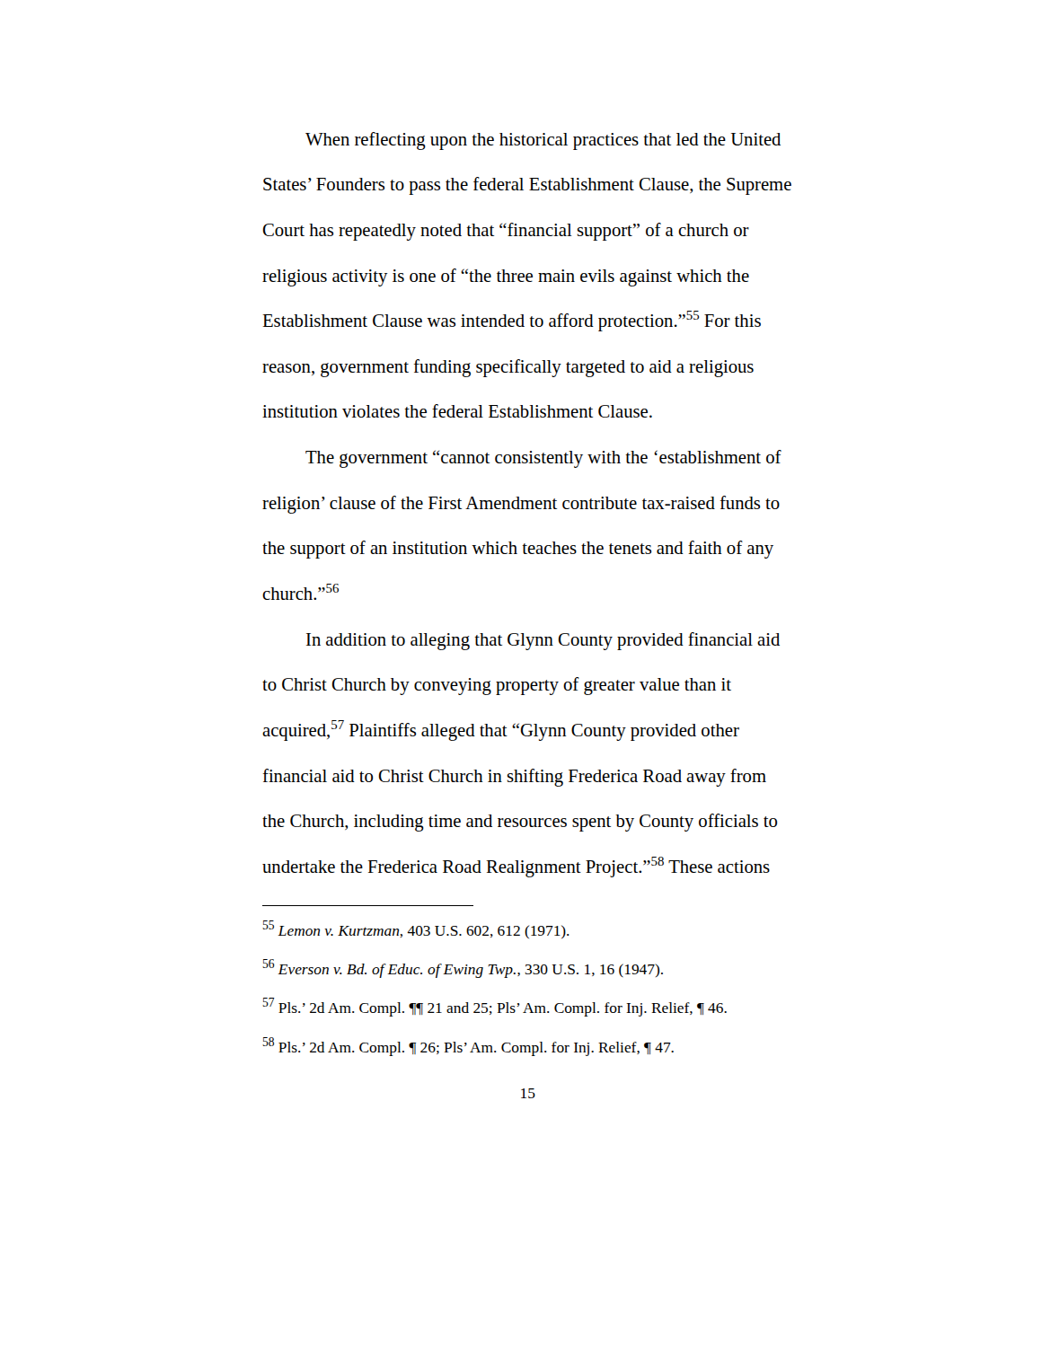When reflecting upon the historical practices that led the United States’ Founders to pass the federal Establishment Clause, the Supreme Court has repeatedly noted that “financial support” of a church or religious activity is one of “the three main evils against which the Establishment Clause was intended to afford protection.”55 For this reason, government funding specifically targeted to aid a religious institution violates the federal Establishment Clause.
The government “cannot consistently with the ‘establishment of religion’ clause of the First Amendment contribute tax-raised funds to the support of an institution which teaches the tenets and faith of any church.”56
In addition to alleging that Glynn County provided financial aid to Christ Church by conveying property of greater value than it acquired,57 Plaintiffs alleged that “Glynn County provided other financial aid to Christ Church in shifting Frederica Road away from the Church, including time and resources spent by County officials to undertake the Frederica Road Realignment Project.”58 These actions
55 Lemon v. Kurtzman, 403 U.S. 602, 612 (1971).
56 Everson v. Bd. of Educ. of Ewing Twp., 330 U.S. 1, 16 (1947).
57 Pls.’ 2d Am. Compl. ¶¶ 21 and 25; Pls’ Am. Compl. for Inj. Relief, ¶ 46.
58 Pls.’ 2d Am. Compl. ¶ 26; Pls’ Am. Compl. for Inj. Relief, ¶ 47.
15